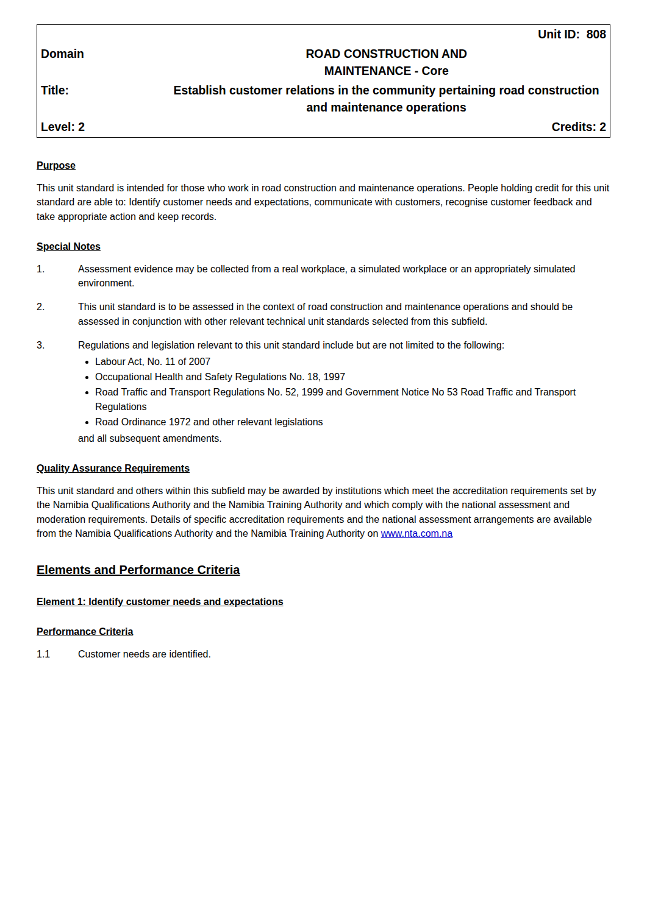| | | Unit ID: 808 |
| Domain | ROAD CONSTRUCTION AND MAINTENANCE - Core |
| Title: | Establish customer relations in the community pertaining road construction and maintenance operations |
| Level: 2 | | Credits: 2 |
Purpose
This unit standard is intended for those who work in road construction and maintenance operations. People holding credit for this unit standard are able to: Identify customer needs and expectations, communicate with customers, recognise customer feedback and take appropriate action and keep records.
Special Notes
Assessment evidence may be collected from a real workplace, a simulated workplace or an appropriately simulated environment.
This unit standard is to be assessed in the context of road construction and maintenance operations and should be assessed in conjunction with other relevant technical unit standards selected from this subfield.
Regulations and legislation relevant to this unit standard include but are not limited to the following:
Labour Act, No. 11 of 2007
Occupational Health and Safety Regulations No. 18, 1997
Road Traffic and Transport Regulations No. 52, 1999 and Government Notice No 53 Road Traffic and Transport Regulations
Road Ordinance 1972 and other relevant legislations
and all subsequent amendments.
Quality Assurance Requirements
This unit standard and others within this subfield may be awarded by institutions which meet the accreditation requirements set by the Namibia Qualifications Authority and the Namibia Training Authority and which comply with the national assessment and moderation requirements. Details of specific accreditation requirements and the national assessment arrangements are available from the Namibia Qualifications Authority and the Namibia Training Authority on www.nta.com.na
Elements and Performance Criteria
Element 1: Identify customer needs and expectations
Performance Criteria
1.1 Customer needs are identified.